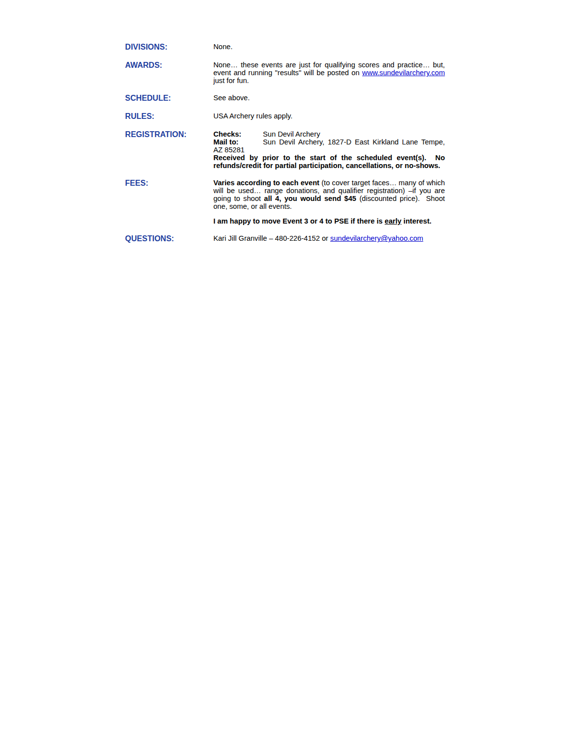| DIVISIONS: | None. |
| AWARDS: | None… these events are just for qualifying scores and practice… but, event and running "results" will be posted on www.sundevilarchery.com just for fun. |
| SCHEDULE: | See above. |
| RULES: | USA Archery rules apply. |
| REGISTRATION: | Checks: Sun Devil Archery Mail to: Sun Devil Archery, 1827-D East Kirkland Lane Tempe, AZ 85281 Received by prior to the start of the scheduled event(s). No refunds/credit for partial participation, cancellations, or no-shows. |
| FEES: | Varies according to each event (to cover target faces… many of which will be used… range donations, and qualifier registration) –if you are going to shoot all 4, you would send $45 (discounted price). Shoot one, some, or all events. I am happy to move Event 3 or 4 to PSE if there is early interest. |
| QUESTIONS: | Kari Jill Granville – 480-226-4152 or sundevilarchery@yahoo.com |